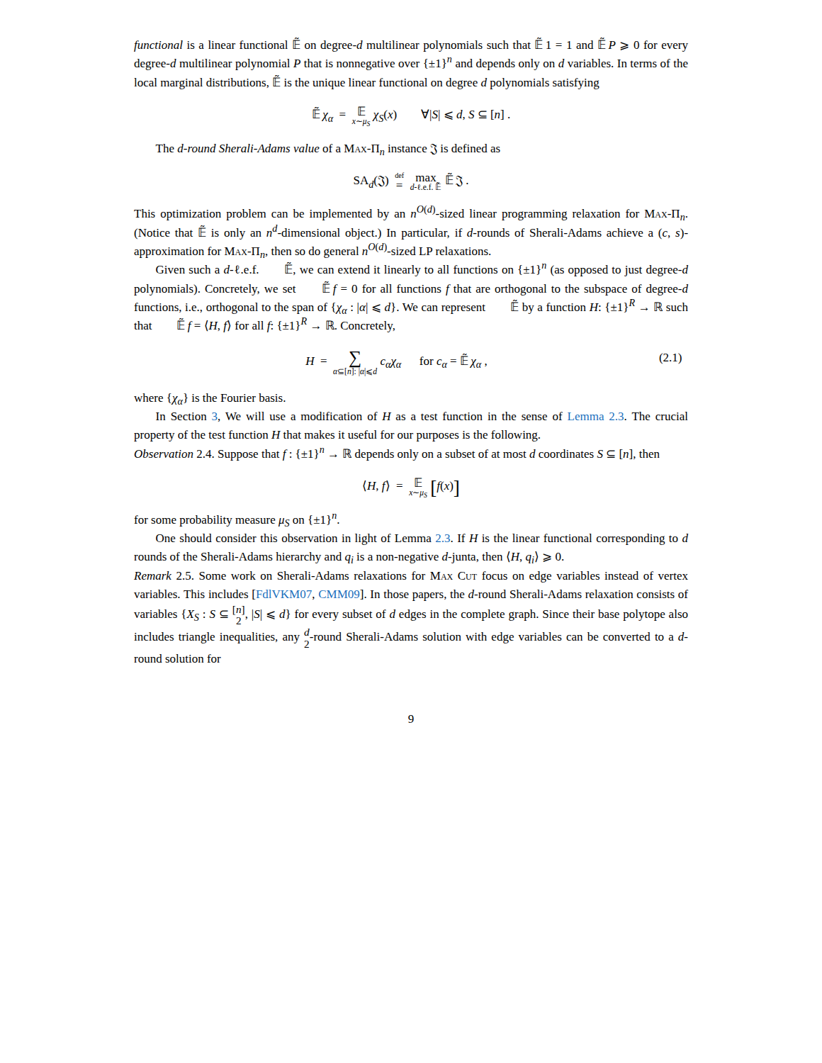functional is a linear functional 𝔼̃ on degree-d multilinear polynomials such that 𝔼̃ 1 = 1 and 𝔼̃ P ⩾ 0 for every degree-d multilinear polynomial P that is nonnegative over {±1}n and depends only on d variables. In terms of the local marginal distributions, 𝔼̃ is the unique linear functional on degree d polynomials satisfying
𝔼̃ χα = 𝔼x∼μS χS(x) ∀|S| ⩽ d, S ⊆ [n] .
The d-round Sherali-Adams value of a Max-Πn instance 𝔍 is defined as
SAd(𝔍) def= max d-ℓ.e.f. 𝔼̃ 𝔼̃ 𝔍 .
This optimization problem can be implemented by an nO(d)-sized linear programming relaxation for Max-Πn. (Notice that 𝔼̃ is only an nd-dimensional object.) In particular, if d-rounds of Sherali-Adams achieve a (c, s)-approximation for Max-Πn, then so do general nO(d)-sized LP relaxations.
Given such a d-ℓ.e.f. 𝔼̃, we can extend it linearly to all functions on {±1}n (as opposed to just degree-d polynomials). Concretely, we set 𝔼̃ f = 0 for all functions f that are orthogonal to the subspace of degree-d functions, i.e., orthogonal to the span of {χα : |α| ⩽ d}. We can represent 𝔼̃ by a function H: {±1}R → ℝ such that 𝔼̃ f = ⟨H, f⟩ for all f: {±1}R → ℝ. Concretely,
(2.1)
H = ∑α⊆[n]: |α|⩽d cαχα for cα = 𝔼̃ χα ,
where {χα} is the Fourier basis.
In Section 3, We will use a modification of H as a test function in the sense of Lemma 2.3. The crucial property of the test function H that makes it useful for our purposes is the following.
Observation 2.4. Suppose that f : {±1}n → ℝ depends only on a subset of at most d coordinates S ⊆ [n], then
⟨H, f⟩ = 𝔼x∼μS [f(x)]
for some probability measure μS on {±1}n.
One should consider this observation in light of Lemma 2.3. If H is the linear functional corresponding to d rounds of the Sherali-Adams hierarchy and qi is a non-negative d-junta, then ⟨H, qi⟩ ⩾ 0.
Remark 2.5. Some work on Sherali-Adams relaxations for Max Cut focus on edge variables instead of vertex variables. This includes [FdlVKM07, CMM09]. In those papers, the d-round Sherali-Adams relaxation consists of variables {XS : S ⊆ [n] 2, |S| ⩽ d} for every subset of d edges in the complete graph. Since their base polytope also includes triangle inequalities, any d 2-round Sherali-Adams solution with edge variables can be converted to a d-round solution for
9